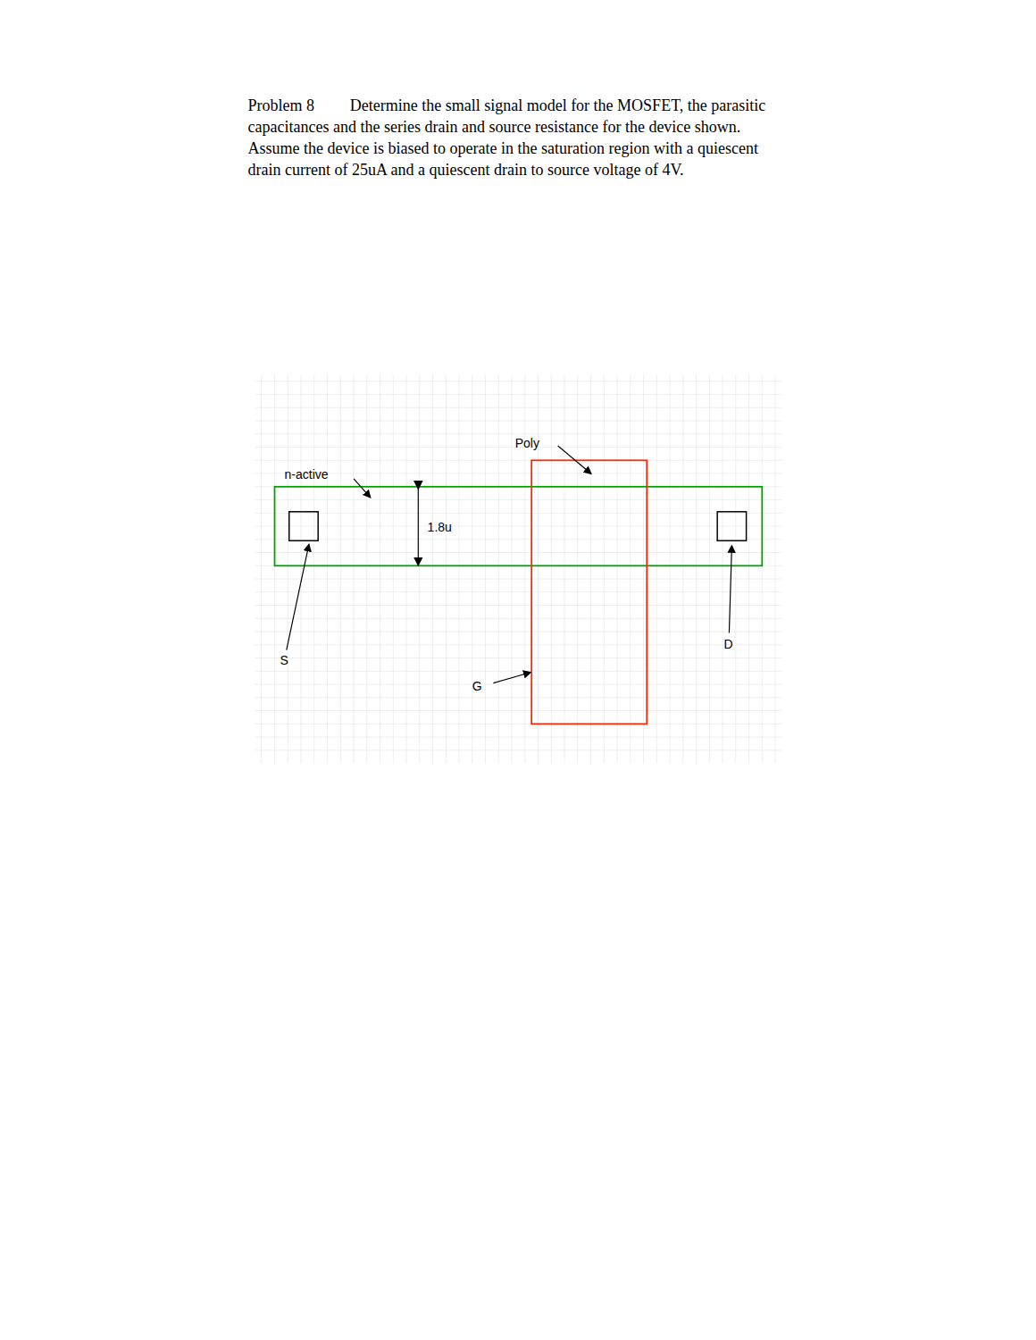Problem 8 Determine the small signal model for the MOSFET, the parasitic capacitances and the series drain and source resistance for the device shown. Assume the device is biased to operate in the saturation region with a quiescent drain current of 25uA and a quiescent drain to source voltage of 4V.
1.8u Poly n-active S D G